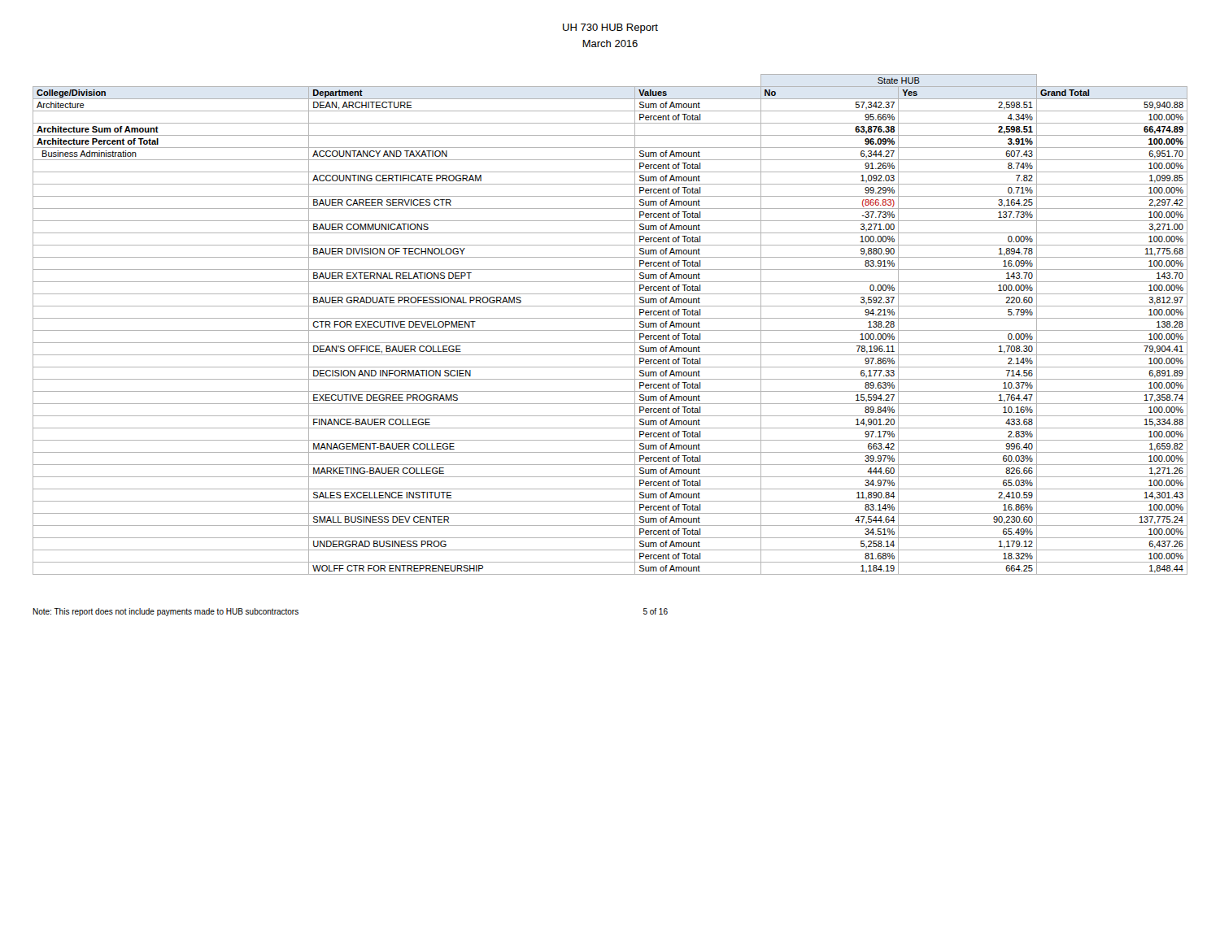UH 730 HUB Report
March 2016
| | | | State HUB | |
| --- | --- | --- | --- | --- |
| College/Division | Department | Values | No | Yes | Grand Total |
| Architecture | DEAN, ARCHITECTURE | Sum of Amount | 57,342.37 | 2,598.51 | 59,940.88 |
| | | Percent of Total | 95.66% | 4.34% | 100.00% |
| Architecture Sum of Amount | | | 63,876.38 | 2,598.51 | 66,474.89 |
| Architecture Percent of Total | | | 96.09% | 3.91% | 100.00% |
| Business Administration | ACCOUNTANCY AND TAXATION | Sum of Amount | 6,344.27 | 607.43 | 6,951.70 |
| | | Percent of Total | 91.26% | 8.74% | 100.00% |
| | ACCOUNTING CERTIFICATE PROGRAM | Sum of Amount | 1,092.03 | 7.82 | 1,099.85 |
| | | Percent of Total | 99.29% | 0.71% | 100.00% |
| | BAUER CAREER SERVICES CTR | Sum of Amount | (866.83) | 3,164.25 | 2,297.42 |
| | | Percent of Total | -37.73% | 137.73% | 100.00% |
| | BAUER COMMUNICATIONS | Sum of Amount | 3,271.00 | | 3,271.00 |
| | | Percent of Total | 100.00% | 0.00% | 100.00% |
| | BAUER DIVISION OF TECHNOLOGY | Sum of Amount | 9,880.90 | 1,894.78 | 11,775.68 |
| | | Percent of Total | 83.91% | 16.09% | 100.00% |
| | BAUER EXTERNAL RELATIONS DEPT | Sum of Amount | | 143.70 | 143.70 |
| | | Percent of Total | 0.00% | 100.00% | 100.00% |
| | BAUER GRADUATE PROFESSIONAL PROGRAMS | Sum of Amount | 3,592.37 | 220.60 | 3,812.97 |
| | | Percent of Total | 94.21% | 5.79% | 100.00% |
| | CTR FOR EXECUTIVE DEVELOPMENT | Sum of Amount | 138.28 | | 138.28 |
| | | Percent of Total | 100.00% | 0.00% | 100.00% |
| | DEAN'S OFFICE, BAUER COLLEGE | Sum of Amount | 78,196.11 | 1,708.30 | 79,904.41 |
| | | Percent of Total | 97.86% | 2.14% | 100.00% |
| | DECISION AND INFORMATION SCIEN | Sum of Amount | 6,177.33 | 714.56 | 6,891.89 |
| | | Percent of Total | 89.63% | 10.37% | 100.00% |
| | EXECUTIVE DEGREE PROGRAMS | Sum of Amount | 15,594.27 | 1,764.47 | 17,358.74 |
| | | Percent of Total | 89.84% | 10.16% | 100.00% |
| | FINANCE-BAUER COLLEGE | Sum of Amount | 14,901.20 | 433.68 | 15,334.88 |
| | | Percent of Total | 97.17% | 2.83% | 100.00% |
| | MANAGEMENT-BAUER COLLEGE | Sum of Amount | 663.42 | 996.40 | 1,659.82 |
| | | Percent of Total | 39.97% | 60.03% | 100.00% |
| | MARKETING-BAUER COLLEGE | Sum of Amount | 444.60 | 826.66 | 1,271.26 |
| | | Percent of Total | 34.97% | 65.03% | 100.00% |
| | SALES EXCELLENCE INSTITUTE | Sum of Amount | 11,890.84 | 2,410.59 | 14,301.43 |
| | | Percent of Total | 83.14% | 16.86% | 100.00% |
| | SMALL BUSINESS DEV CENTER | Sum of Amount | 47,544.64 | 90,230.60 | 137,775.24 |
| | | Percent of Total | 34.51% | 65.49% | 100.00% |
| | UNDERGRAD BUSINESS PROG | Sum of Amount | 5,258.14 | 1,179.12 | 6,437.26 |
| | | Percent of Total | 81.68% | 18.32% | 100.00% |
| | WOLFF CTR FOR ENTREPRENEURSHIP | Sum of Amount | 1,184.19 | 664.25 | 1,848.44 |
Note: This report does not include payments made to HUB subcontractors
5 of 16